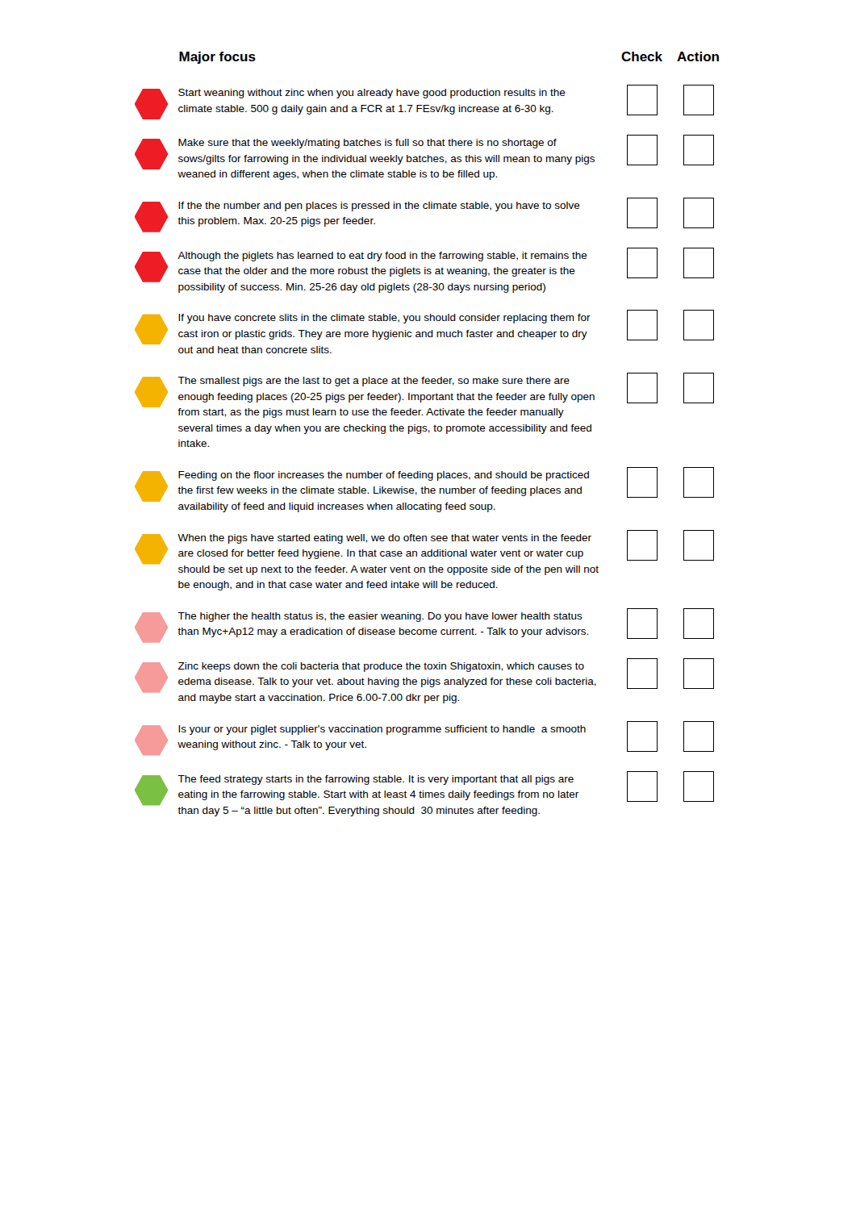| | Major focus | Check | Action |
| --- | --- | --- | --- |
| | Start weaning without zinc when you already have good production results in the climate stable. 500 g daily gain and a FCR at 1.7 FEsv/kg increase at 6-30 kg. | | |
| | Make sure that the weekly/mating batches is full so that there is no shortage of sows/gilts for farrowing in the individual weekly batches, as this will mean to many pigs weaned in different ages, when the climate stable is to be filled up. | | |
| | If the the number and pen places is pressed in the climate stable, you have to solve this problem. Max. 20-25 pigs per feeder. | | |
| | Although the piglets has learned to eat dry food in the farrowing stable, it remains the case that the older and the more robust the piglets is at weaning, the greater is the possibility of success. Min. 25-26 day old piglets (28-30 days nursing period) | | |
| | If you have concrete slits in the climate stable, you should consider replacing them for cast iron or plastic grids. They are more hygienic and much faster and cheaper to dry out and heat than concrete slits. | | |
| | The smallest pigs are the last to get a place at the feeder, so make sure there are enough feeding places (20-25 pigs per feeder). Important that the feeder are fully open from start, as the pigs must learn to use the feeder. Activate the feeder manually several times a day when you are checking the pigs, to promote accessibility and feed intake. | | |
| | Feeding on the floor increases the number of feeding places, and should be practiced the first few weeks in the climate stable. Likewise, the number of feeding places and availability of feed and liquid increases when allocating feed soup. | | |
| | When the pigs have started eating well, we do often see that water vents in the feeder are closed for better feed hygiene. In that case an additional water vent or water cup should be set up next to the feeder. A water vent on the opposite side of the pen will not be enough, and in that case water and feed intake will be reduced. | | |
| | The higher the health status is, the easier weaning. Do you have lower health status than Myc+Ap12 may a eradication of disease become current. - Talk to your advisors. | | |
| | Zinc keeps down the coli bacteria that produce the toxin Shigatoxin, which causes to edema disease. Talk to your vet. about having the pigs analyzed for these coli bacteria, and maybe start a vaccination. Price 6.00-7.00 dkr per pig. | | |
| | Is your or your piglet supplier's vaccination programme sufficient to handle a smooth weaning without zinc. - Talk to your vet. | | |
| | The feed strategy starts in the farrowing stable. It is very important that all pigs are eating in the farrowing stable. Start with at least 4 times daily feedings from no later than day 5 – “a little but often”. Everything should 30 minutes after feeding. | | |